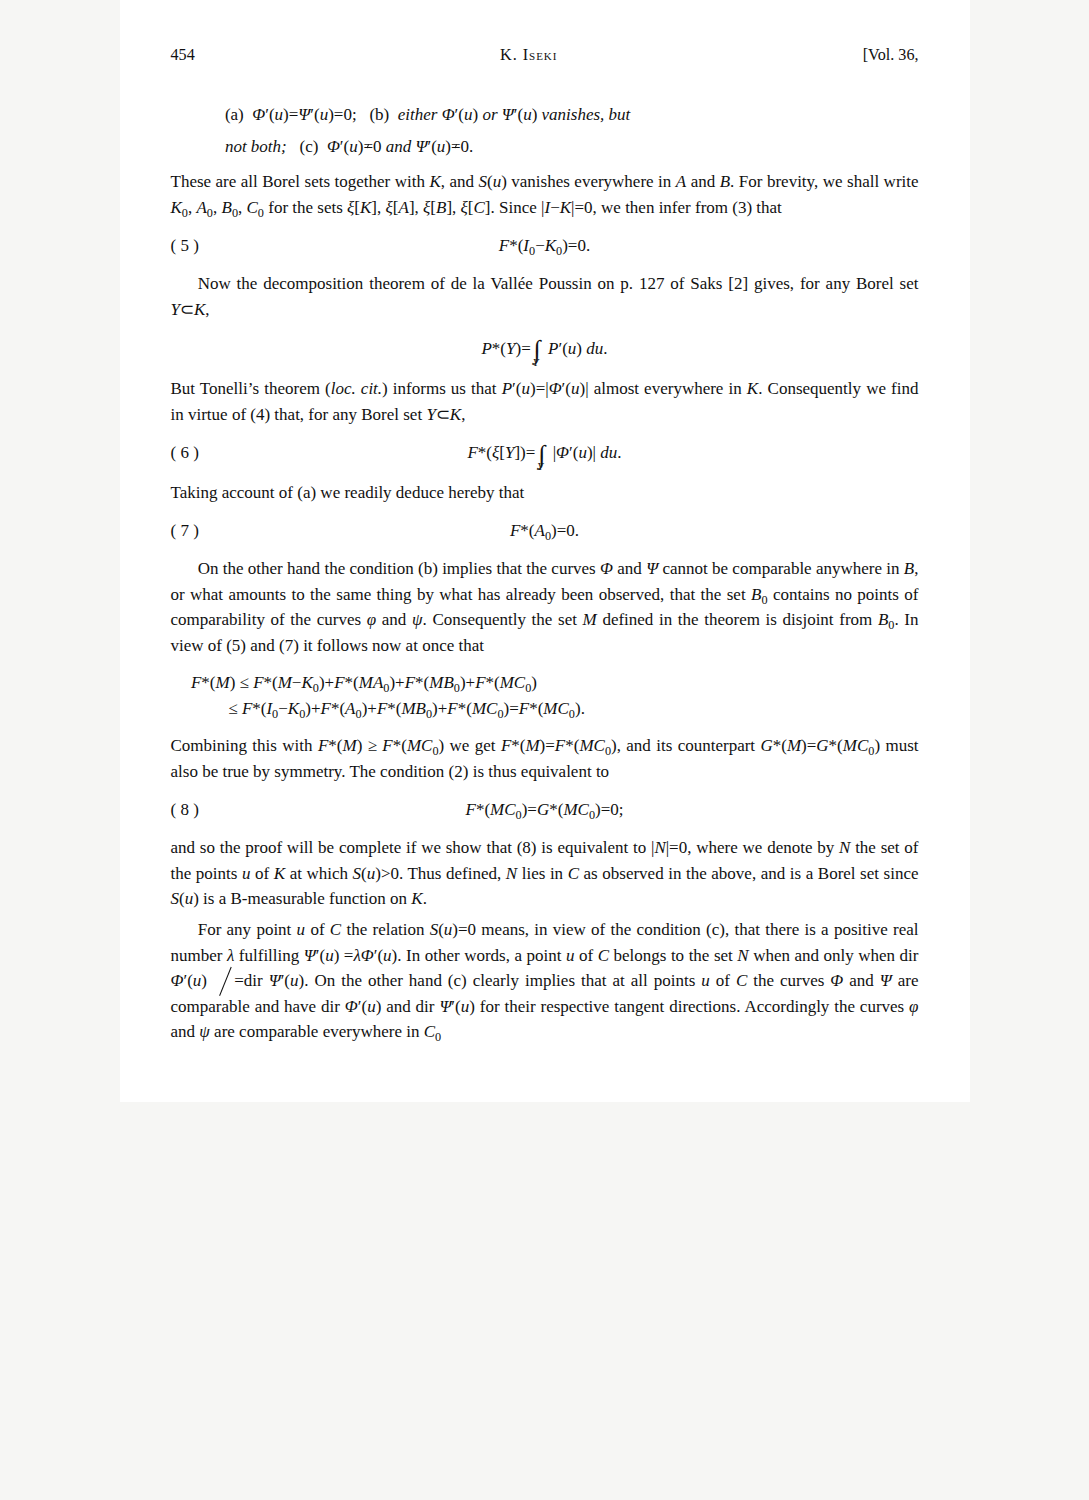454 K. Iseki [Vol. 36,
(a) Φ′(u)=Ψ′(u)=0; (b) either Φ′(u) or Ψ′(u) vanishes, but
not both; (c) Φ′(u)=0 and Ψ′(u)=0.
These are all Borel sets together with K, and S(u) vanishes everywhere in A and B. For brevity, we shall write K0, A0, B0, C0 for the sets ξ[K], ξ[A], ξ[B], ξ[C]. Since |I−K|=0, we then infer from (3) that
( 5 ) F*(I0−K0)=0.
Now the decomposition theorem of de la Vallée Poussin on p. 127 of Saks [2] gives, for any Borel set Y⊂K,
P*(Y)=∫Y P′(u) du.
But Tonelli’s theorem (loc. cit.) informs us that P′(u)=|Φ′(u)| almost everywhere in K. Consequently we find in virtue of (4) that, for any Borel set Y⊂K,
( 6 ) F*(ξ[Y])=∫Y |Φ′(u)| du.
Taking account of (a) we readily deduce hereby that
( 7 ) F*(A0)=0.
On the other hand the condition (b) implies that the curves Φ and Ψ cannot be comparable anywhere in B, or what amounts to the same thing by what has already been observed, that the set B0 contains no points of comparability of the curves φ and ψ. Consequently the set M defined in the theorem is disjoint from B0. In view of (5) and (7) it follows now at once that
F*(M) ≤ F*(M−K0)+F*(MA0)+F*(MB0)+F*(MC0) ≤ F*(I0−K0)+F*(A0)+F*(MB0)+F*(MC0)=F*(MC0).
Combining this with F*(M) ≥ F*(MC0) we get F*(M)=F*(MC0), and its counterpart G*(M)=G*(MC0) must also be true by symmetry. The condition (2) is thus equivalent to
( 8 ) F*(MC0)=G*(MC0)=0;
and so the proof will be complete if we show that (8) is equivalent to |N|=0, where we denote by N the set of the points u of K at which S(u)>0. Thus defined, N lies in C as observed in the above, and is a Borel set since S(u) is a B-measurable function on K.
For any point u of C the relation S(u)=0 means, in view of the condition (c), that there is a positive real number λ fulfilling Ψ′(u) =λΦ′(u). In other words, a point u of C belongs to the set N when and only when dir Φ′(u)=dir Ψ′(u). On the other hand (c) clearly implies that at all points u of C the curves Φ and Ψ are comparable and have dir Φ′(u) and dir Ψ′(u) for their respective tangent directions. Accordingly the curves φ and ψ are comparable everywhere in C0